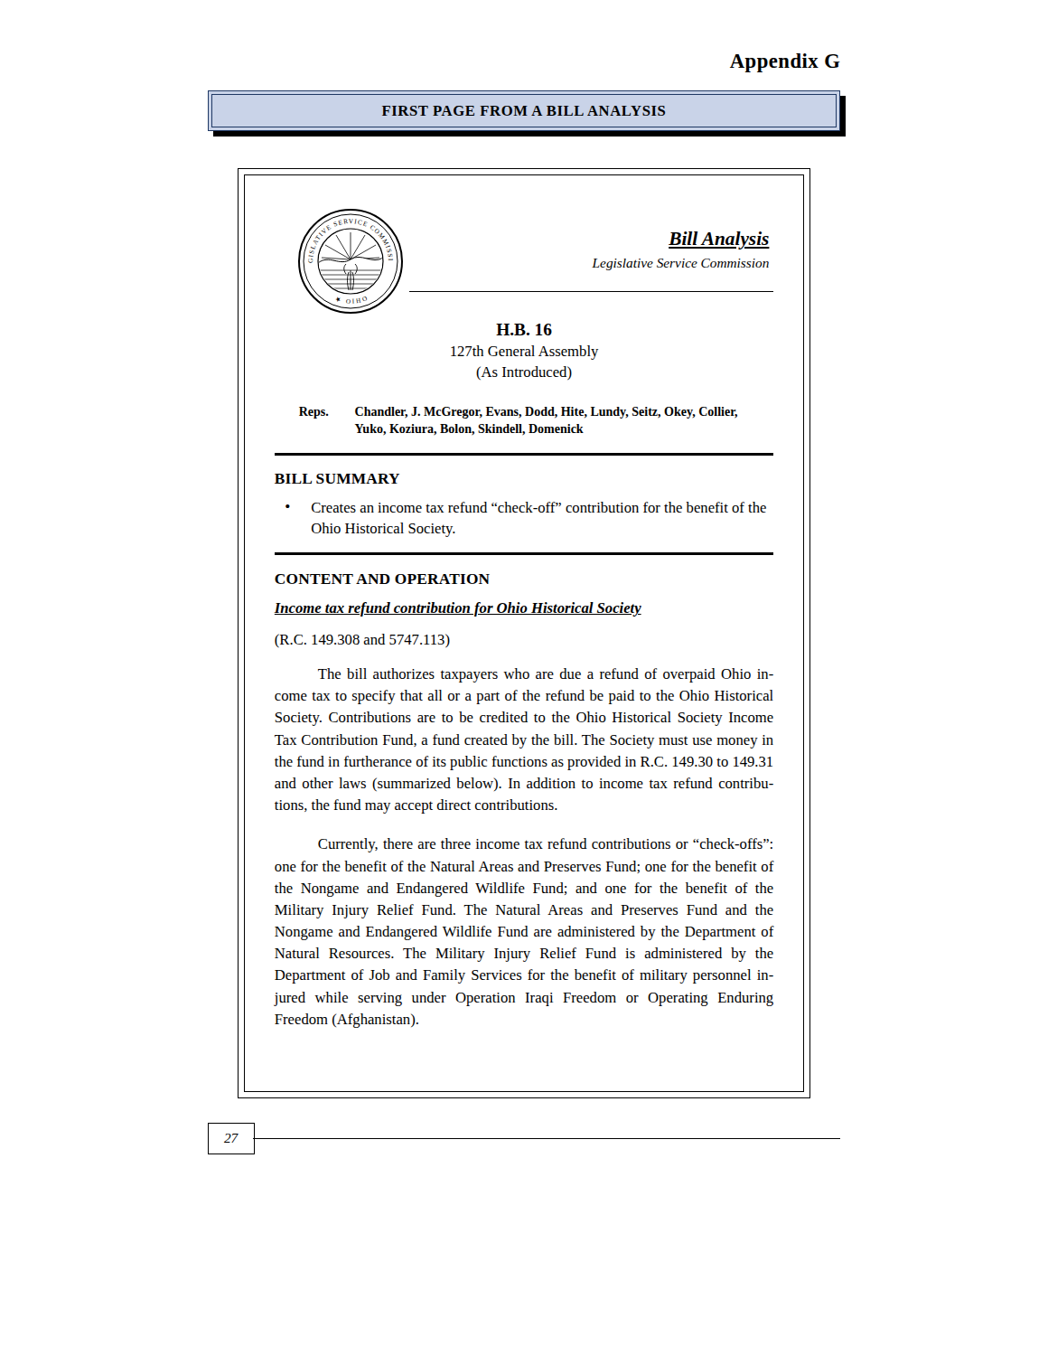Appendix G
FIRST PAGE FROM A BILL ANALYSIS
LEGISLATIVE SERVICE COMMISSION OHIO ★
Bill Analysis
Legislative Service Commission
H.B. 16
127th General Assembly
(As Introduced)
Reps.
Chandler, J. McGregor, Evans, Dodd, Hite, Lundy, Seitz, Okey, Collier, Yuko, Koziura, Bolon, Skindell, Domenick
BILL SUMMARY
Creates an income tax refund “check-off” contribution for the benefit of the Ohio Historical Society.
CONTENT AND OPERATION
Income tax refund contribution for Ohio Historical Society
(R.C. 149.308 and 5747.113)
The bill authorizes taxpayers who are due a refund of overpaid Ohio income tax to specify that all or a part of the refund be paid to the Ohio Historical Society. Contributions are to be credited to the Ohio Historical Society Income Tax Contribution Fund, a fund created by the bill. The Society must use money in the fund in furtherance of its public functions as provided in R.C. 149.30 to 149.31 and other laws (summarized below). In addition to income tax refund contributions, the fund may accept direct contributions.
Currently, there are three income tax refund contributions or “check-offs”: one for the benefit of the Natural Areas and Preserves Fund; one for the benefit of the Nongame and Endangered Wildlife Fund; and one for the benefit of the Military Injury Relief Fund. The Natural Areas and Preserves Fund and the Nongame and Endangered Wildlife Fund are administered by the Department of Natural Resources. The Military Injury Relief Fund is administered by the Department of Job and Family Services for the benefit of military personnel injured while serving under Operation Iraqi Freedom or Operating Enduring Freedom (Afghanistan).
27